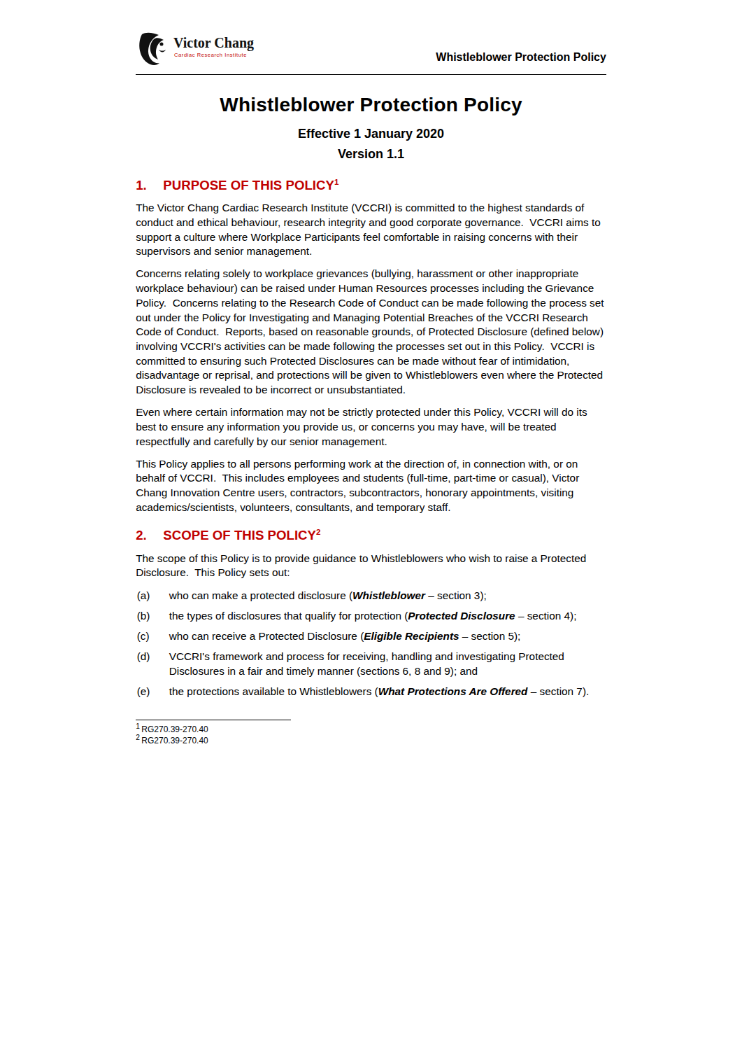Victor Chang Cardiac Research Institute
Whistleblower Protection Policy
Whistleblower Protection Policy
Effective 1 January 2020
Version 1.1
1. PURPOSE OF THIS POLICY1
The Victor Chang Cardiac Research Institute (VCCRI) is committed to the highest standards of conduct and ethical behaviour, research integrity and good corporate governance. VCCRI aims to support a culture where Workplace Participants feel comfortable in raising concerns with their supervisors and senior management.
Concerns relating solely to workplace grievances (bullying, harassment or other inappropriate workplace behaviour) can be raised under Human Resources processes including the Grievance Policy. Concerns relating to the Research Code of Conduct can be made following the process set out under the Policy for Investigating and Managing Potential Breaches of the VCCRI Research Code of Conduct. Reports, based on reasonable grounds, of Protected Disclosure (defined below) involving VCCRI's activities can be made following the processes set out in this Policy. VCCRI is committed to ensuring such Protected Disclosures can be made without fear of intimidation, disadvantage or reprisal, and protections will be given to Whistleblowers even where the Protected Disclosure is revealed to be incorrect or unsubstantiated.
Even where certain information may not be strictly protected under this Policy, VCCRI will do its best to ensure any information you provide us, or concerns you may have, will be treated respectfully and carefully by our senior management.
This Policy applies to all persons performing work at the direction of, in connection with, or on behalf of VCCRI. This includes employees and students (full-time, part-time or casual), Victor Chang Innovation Centre users, contractors, subcontractors, honorary appointments, visiting academics/scientists, volunteers, consultants, and temporary staff.
2. SCOPE OF THIS POLICY2
The scope of this Policy is to provide guidance to Whistleblowers who wish to raise a Protected Disclosure. This Policy sets out:
(a) who can make a protected disclosure (Whistleblower – section 3);
(b) the types of disclosures that qualify for protection (Protected Disclosure – section 4);
(c) who can receive a Protected Disclosure (Eligible Recipients – section 5);
(d) VCCRI's framework and process for receiving, handling and investigating Protected Disclosures in a fair and timely manner (sections 6, 8 and 9); and
(e) the protections available to Whistleblowers (What Protections Are Offered – section 7).
1RG270.39-270.40
2RG270.39-270.40